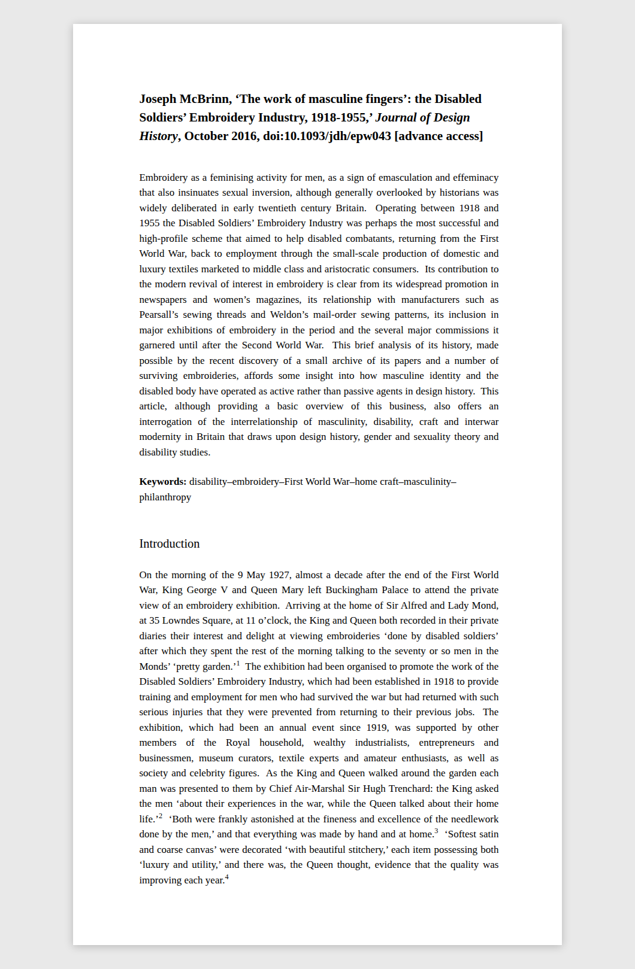Joseph McBrinn, ‘The work of masculine fingers’: the Disabled Soldiers’ Embroidery Industry, 1918-1955,’ Journal of Design History, October 2016, doi:10.1093/jdh/epw043 [advance access]
Embroidery as a feminising activity for men, as a sign of emasculation and effeminacy that also insinuates sexual inversion, although generally overlooked by historians was widely deliberated in early twentieth century Britain. Operating between 1918 and 1955 the Disabled Soldiers’ Embroidery Industry was perhaps the most successful and high-profile scheme that aimed to help disabled combatants, returning from the First World War, back to employment through the small-scale production of domestic and luxury textiles marketed to middle class and aristocratic consumers. Its contribution to the modern revival of interest in embroidery is clear from its widespread promotion in newspapers and women’s magazines, its relationship with manufacturers such as Pearsall’s sewing threads and Weldon’s mail-order sewing patterns, its inclusion in major exhibitions of embroidery in the period and the several major commissions it garnered until after the Second World War. This brief analysis of its history, made possible by the recent discovery of a small archive of its papers and a number of surviving embroideries, affords some insight into how masculine identity and the disabled body have operated as active rather than passive agents in design history. This article, although providing a basic overview of this business, also offers an interrogation of the interrelationship of masculinity, disability, craft and interwar modernity in Britain that draws upon design history, gender and sexuality theory and disability studies.
Keywords: disability–embroidery–First World War–home craft–masculinity–philanthropy
Introduction
On the morning of the 9 May 1927, almost a decade after the end of the First World War, King George V and Queen Mary left Buckingham Palace to attend the private view of an embroidery exhibition. Arriving at the home of Sir Alfred and Lady Mond, at 35 Lowndes Square, at 11 o’clock, the King and Queen both recorded in their private diaries their interest and delight at viewing embroideries ‘done by disabled soldiers’ after which they spent the rest of the morning talking to the seventy or so men in the Monds’ ‘pretty garden.’1 The exhibition had been organised to promote the work of the Disabled Soldiers’ Embroidery Industry, which had been established in 1918 to provide training and employment for men who had survived the war but had returned with such serious injuries that they were prevented from returning to their previous jobs. The exhibition, which had been an annual event since 1919, was supported by other members of the Royal household, wealthy industrialists, entrepreneurs and businessmen, museum curators, textile experts and amateur enthusiasts, as well as society and celebrity figures. As the King and Queen walked around the garden each man was presented to them by Chief Air-Marshal Sir Hugh Trenchard: the King asked the men ‘about their experiences in the war, while the Queen talked about their home life.’2 ‘Both were frankly astonished at the fineness and excellence of the needlework done by the men,’ and that everything was made by hand and at home.3 ‘Softest satin and coarse canvas’ were decorated ‘with beautiful stitchery,’ each item possessing both ‘luxury and utility,’ and there was, the Queen thought, evidence that the quality was improving each year.4